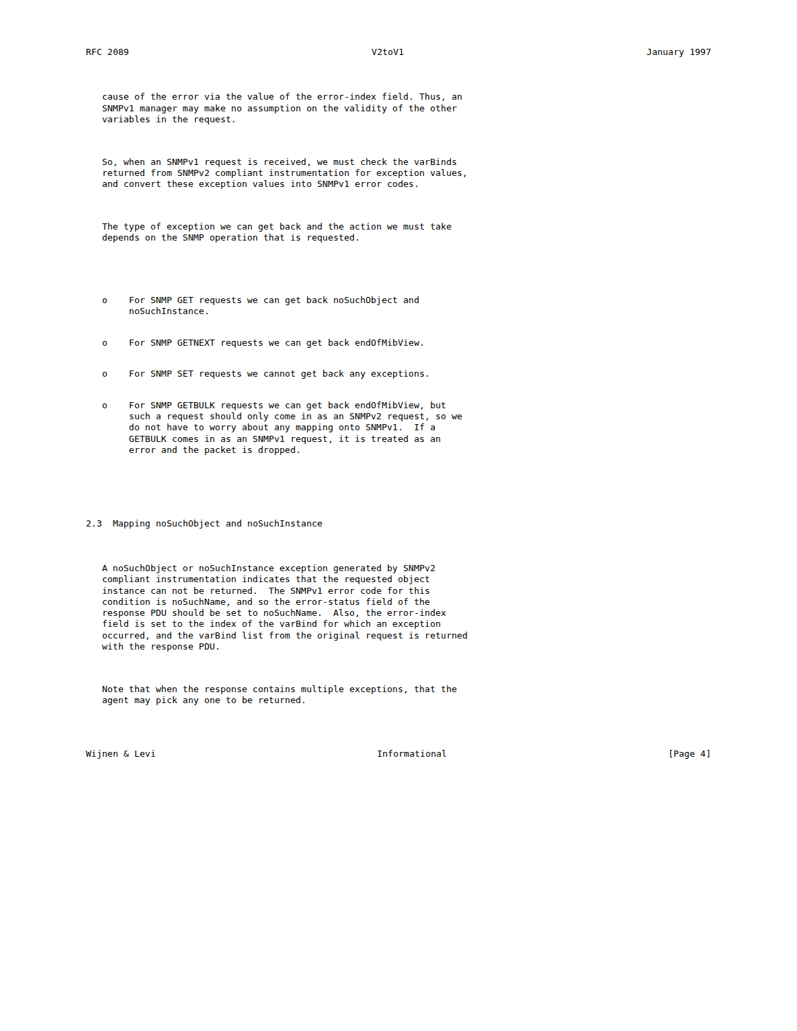RFC 2089 V2toV1 January 1997
cause of the error via the value of the error-index field. Thus, an SNMPv1 manager may make no assumption on the validity of the other variables in the request.
So, when an SNMPv1 request is received, we must check the varBinds returned from SNMPv2 compliant instrumentation for exception values, and convert these exception values into SNMPv1 error codes.
The type of exception we can get back and the action we must take depends on the SNMP operation that is requested.
oFor SNMP GET requests we can get back noSuchObject and noSuchInstance.
oFor SNMP GETNEXT requests we can get back endOfMibView.
oFor SNMP SET requests we cannot get back any exceptions.
oFor SNMP GETBULK requests we can get back endOfMibView, but such a request should only come in as an SNMPv2 request, so we do not have to worry about any mapping onto SNMPv1. If a GETBULK comes in as an SNMPv1 request, it is treated as an error and the packet is dropped.
2.3 Mapping noSuchObject and noSuchInstance
A noSuchObject or noSuchInstance exception generated by SNMPv2 compliant instrumentation indicates that the requested object instance can not be returned. The SNMPv1 error code for this condition is noSuchName, and so the error-status field of the response PDU should be set to noSuchName. Also, the error-index field is set to the index of the varBind for which an exception occurred, and the varBind list from the original request is returned with the response PDU.
Note that when the response contains multiple exceptions, that the agent may pick any one to be returned.
Wijnen & Levi Informational [Page 4]